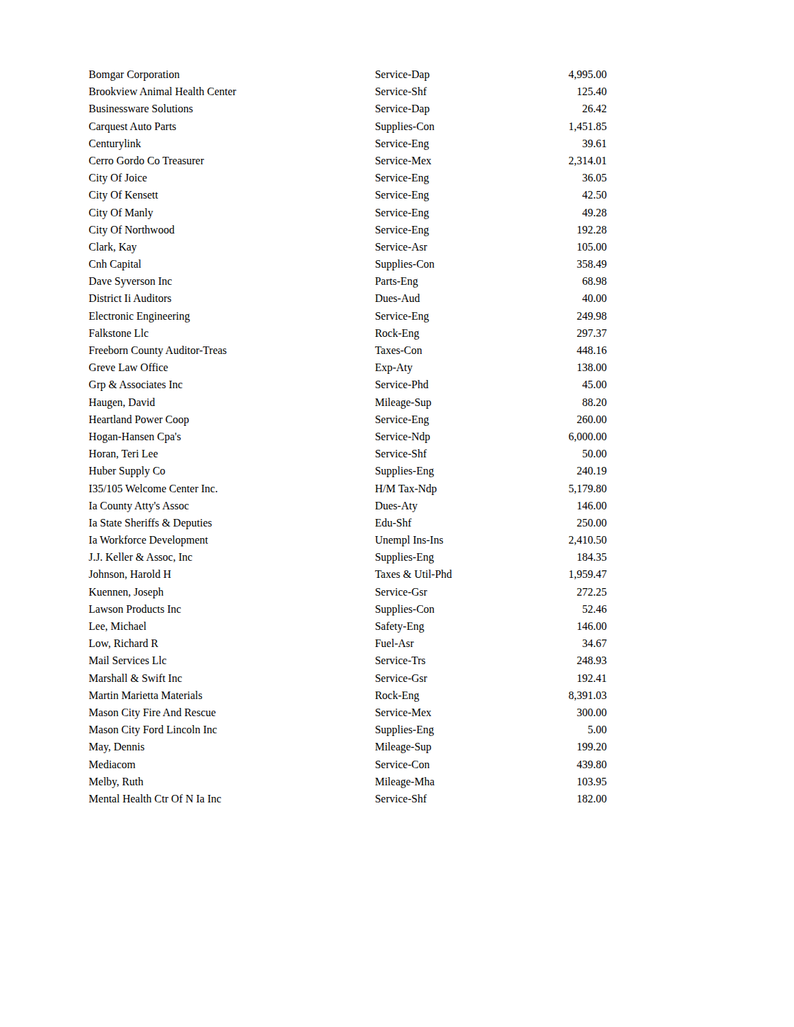| Bomgar Corporation | Service-Dap | 4,995.00 |
| Brookview Animal Health Center | Service-Shf | 125.40 |
| Businessware Solutions | Service-Dap | 26.42 |
| Carquest Auto Parts | Supplies-Con | 1,451.85 |
| Centurylink | Service-Eng | 39.61 |
| Cerro Gordo Co Treasurer | Service-Mex | 2,314.01 |
| City Of Joice | Service-Eng | 36.05 |
| City Of Kensett | Service-Eng | 42.50 |
| City Of Manly | Service-Eng | 49.28 |
| City Of Northwood | Service-Eng | 192.28 |
| Clark, Kay | Service-Asr | 105.00 |
| Cnh Capital | Supplies-Con | 358.49 |
| Dave Syverson Inc | Parts-Eng | 68.98 |
| District Ii Auditors | Dues-Aud | 40.00 |
| Electronic Engineering | Service-Eng | 249.98 |
| Falkstone Llc | Rock-Eng | 297.37 |
| Freeborn County Auditor-Treas | Taxes-Con | 448.16 |
| Greve Law Office | Exp-Aty | 138.00 |
| Grp & Associates Inc | Service-Phd | 45.00 |
| Haugen, David | Mileage-Sup | 88.20 |
| Heartland Power Coop | Service-Eng | 260.00 |
| Hogan-Hansen Cpa's | Service-Ndp | 6,000.00 |
| Horan, Teri Lee | Service-Shf | 50.00 |
| Huber Supply Co | Supplies-Eng | 240.19 |
| I35/105 Welcome Center Inc. | H/M Tax-Ndp | 5,179.80 |
| Ia County Atty's Assoc | Dues-Aty | 146.00 |
| Ia State Sheriffs & Deputies | Edu-Shf | 250.00 |
| Ia Workforce Development | Unempl Ins-Ins | 2,410.50 |
| J.J. Keller & Assoc, Inc | Supplies-Eng | 184.35 |
| Johnson, Harold H | Taxes & Util-Phd | 1,959.47 |
| Kuennen, Joseph | Service-Gsr | 272.25 |
| Lawson Products Inc | Supplies-Con | 52.46 |
| Lee, Michael | Safety-Eng | 146.00 |
| Low, Richard R | Fuel-Asr | 34.67 |
| Mail Services Llc | Service-Trs | 248.93 |
| Marshall & Swift Inc | Service-Gsr | 192.41 |
| Martin Marietta Materials | Rock-Eng | 8,391.03 |
| Mason City Fire And Rescue | Service-Mex | 300.00 |
| Mason City Ford Lincoln Inc | Supplies-Eng | 5.00 |
| May, Dennis | Mileage-Sup | 199.20 |
| Mediacom | Service-Con | 439.80 |
| Melby, Ruth | Mileage-Mha | 103.95 |
| Mental Health Ctr Of N Ia Inc | Service-Shf | 182.00 |